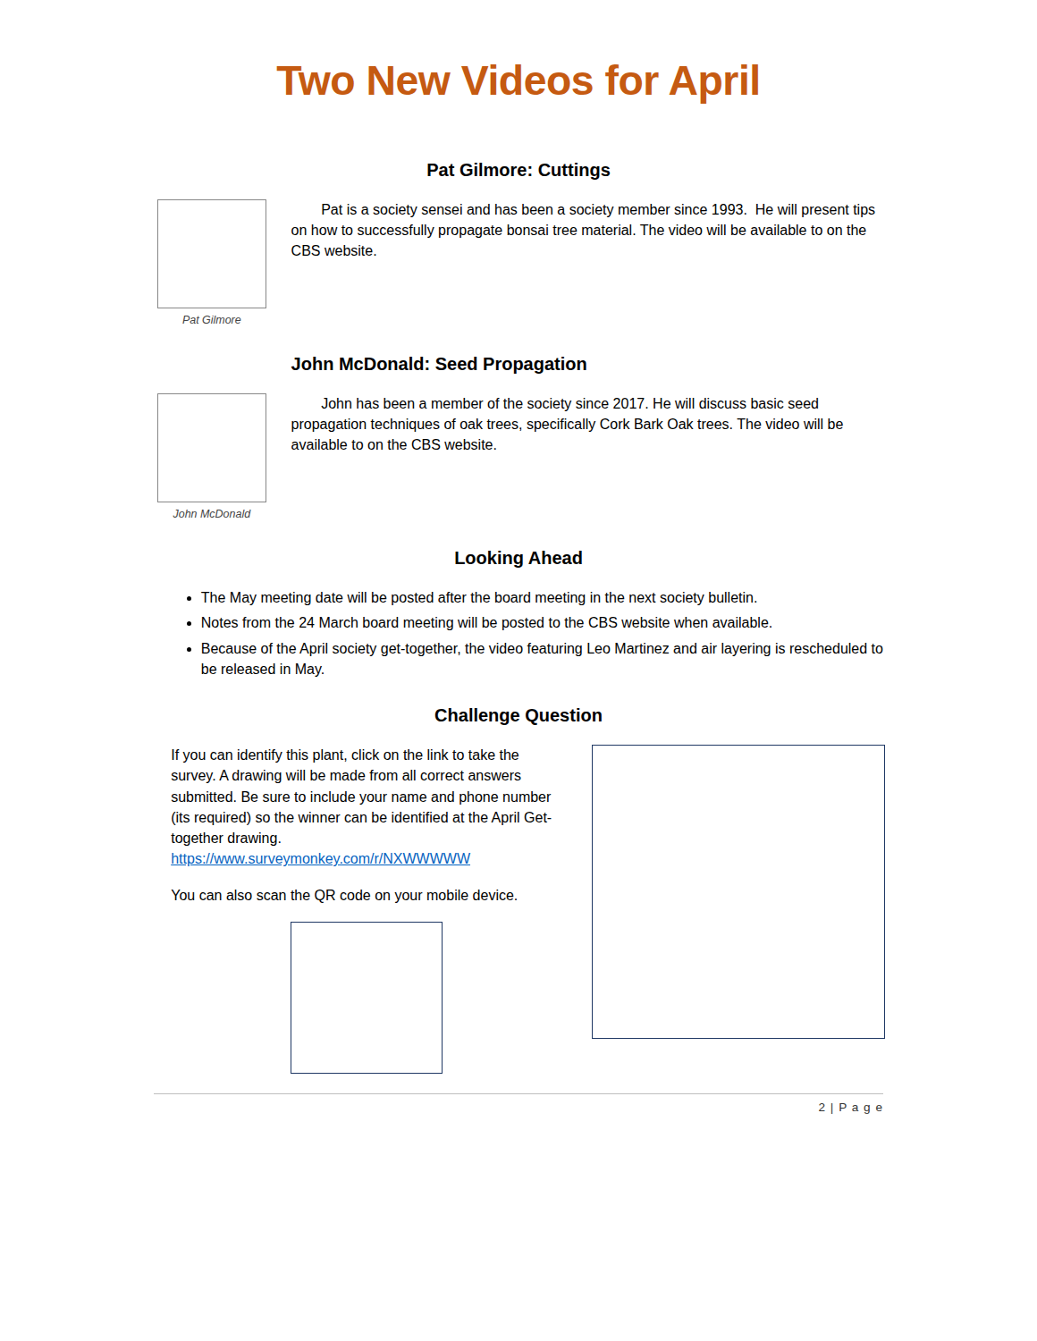Two New Videos for April
Pat Gilmore: Cuttings
Pat Gilmore
Pat is a society sensei and has been a society member since 1993. He will present tips on how to successfully propagate bonsai tree material. The video will be available to on the CBS website.
John McDonald: Seed Propagation
John McDonald
John has been a member of the society since 2017. He will discuss basic seed propagation techniques of oak trees, specifically Cork Bark Oak trees. The video will be available to on the CBS website.
Looking Ahead
The May meeting date will be posted after the board meeting in the next society bulletin.
Notes from the 24 March board meeting will be posted to the CBS website when available.
Because of the April society get-together, the video featuring Leo Martinez and air layering is rescheduled to be released in May.
Challenge Question
If you can identify this plant, click on the link to take the survey. A drawing will be made from all correct answers submitted. Be sure to include your name and phone number (its required) so the winner can be identified at the April Get-together drawing.
https://www.surveymonkey.com/r/NXWWWWW
You can also scan the QR code on your mobile device.
2 | P a g e